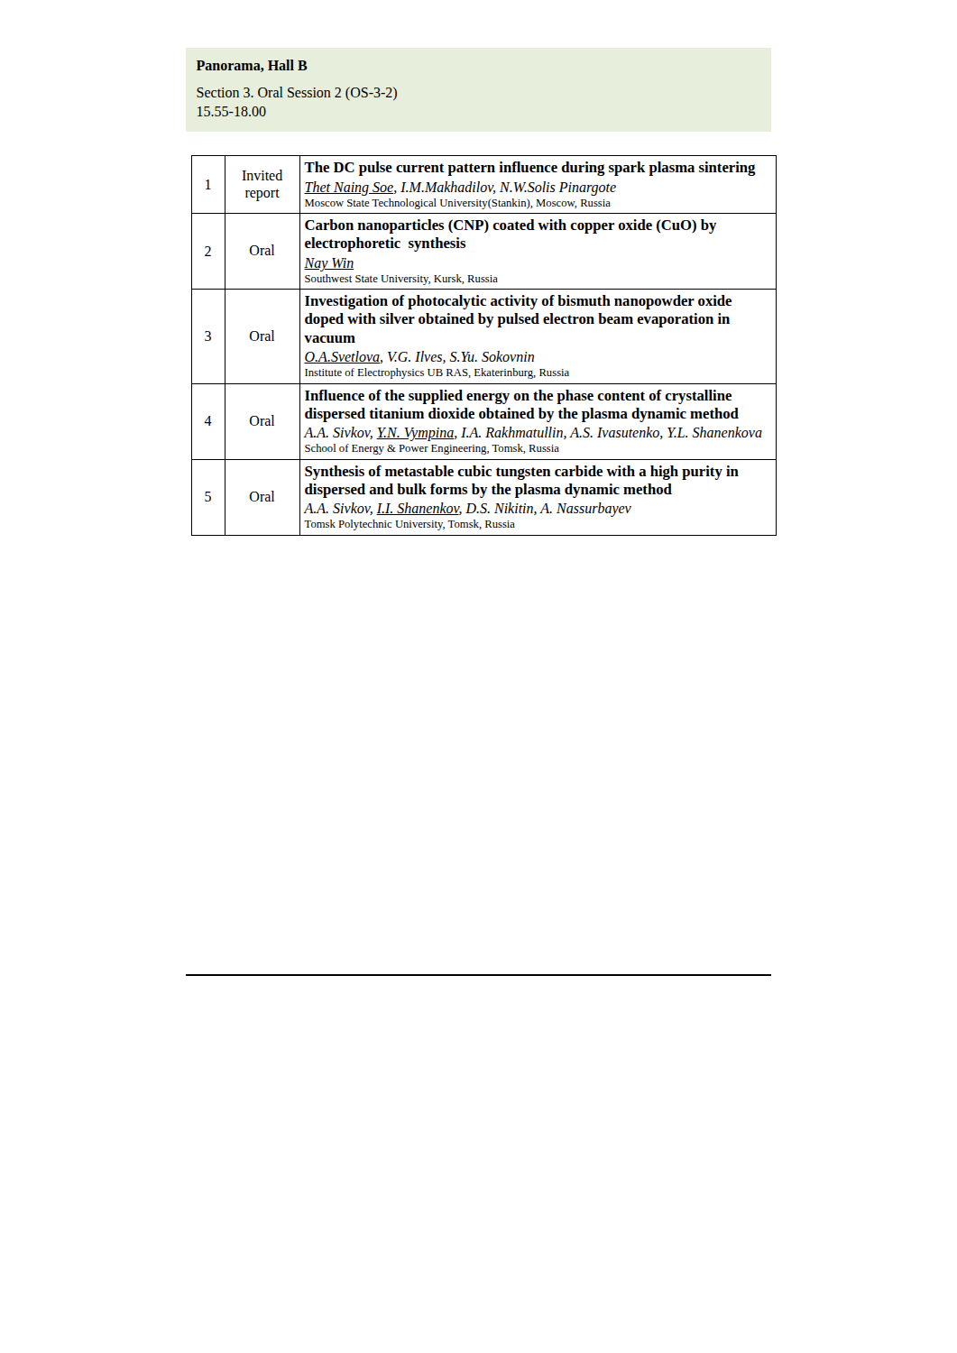Panorama, Hall B
Section 3. Oral Session 2 (OS-3-2)
15.55-18.00
| 1 | Invited report | The DC pulse current pattern influence during spark plasma sintering Thet Naing Soe , I.M.Makhadilov, N.W.Solis Pinargote Moscow State Technological University(Stankin), Moscow, Russia |
| 2 | Oral | Carbon nanoparticles (CNP) coated with copper oxide (CuO) by electrophoretic synthesis Nay Win Southwest State University, Kursk, Russia |
| 3 | Oral | Investigation of photocalytic activity of bismuth nanopowder oxide doped with silver obtained by pulsed electron beam evaporation in vacuum O.A.Svetlova , V.G. Ilves, S.Yu. Sokovnin Institute of Electrophysics UB RAS, Ekaterinburg, Russia |
| 4 | Oral | Influence of the supplied energy on the phase content of crystalline dispersed titanium dioxide obtained by the plasma dynamic method A.A. Sivkov, Y.N. Vympina , I.A. Rakhmatullin, A.S. Ivasutenko, Y.L. Shanenkova School of Energy & Power Engineering, Tomsk, Russia |
| 5 | Oral | Synthesis of metastable cubic tungsten carbide with a high purity in dispersed and bulk forms by the plasma dynamic method A.A. Sivkov, I.I. Shanenkov , D.S. Nikitin, A. Nassurbayev Tomsk Polytechnic University, Tomsk, Russia |